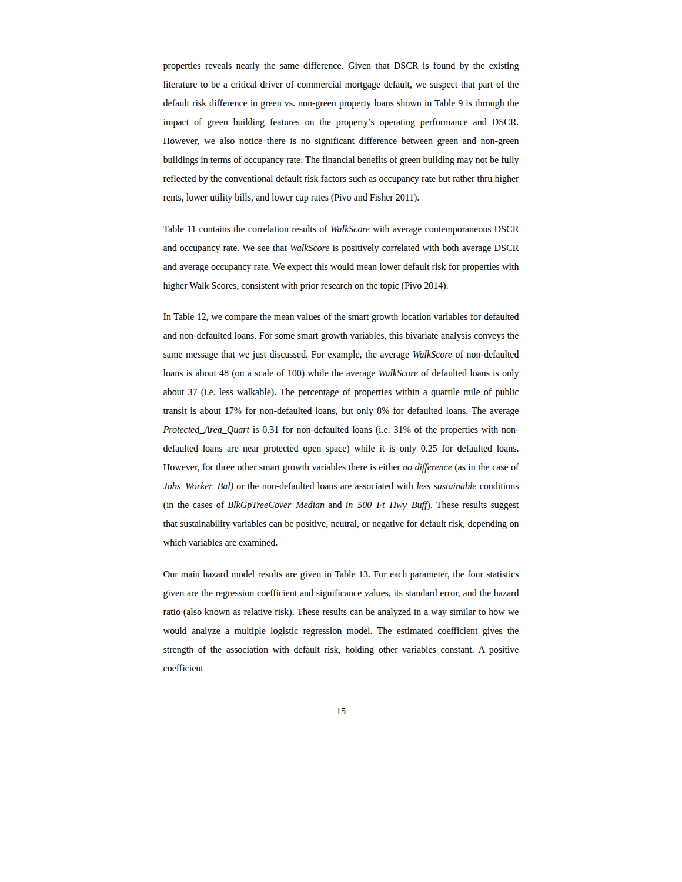properties reveals nearly the same difference. Given that DSCR is found by the existing literature to be a critical driver of commercial mortgage default, we suspect that part of the default risk difference in green vs. non-green property loans shown in Table 9 is through the impact of green building features on the property’s operating performance and DSCR. However, we also notice there is no significant difference between green and non-green buildings in terms of occupancy rate. The financial benefits of green building may not be fully reflected by the conventional default risk factors such as occupancy rate but rather thru higher rents, lower utility bills, and lower cap rates (Pivo and Fisher 2011).
Table 11 contains the correlation results of WalkScore with average contemporaneous DSCR and occupancy rate. We see that WalkScore is positively correlated with both average DSCR and average occupancy rate. We expect this would mean lower default risk for properties with higher Walk Scores, consistent with prior research on the topic (Pivo 2014).
In Table 12, we compare the mean values of the smart growth location variables for defaulted and non-defaulted loans. For some smart growth variables, this bivariate analysis conveys the same message that we just discussed. For example, the average WalkScore of non-defaulted loans is about 48 (on a scale of 100) while the average WalkScore of defaulted loans is only about 37 (i.e. less walkable). The percentage of properties within a quartile mile of public transit is about 17% for non-defaulted loans, but only 8% for defaulted loans. The average Protected_Area_Quart is 0.31 for non-defaulted loans (i.e. 31% of the properties with non-defaulted loans are near protected open space) while it is only 0.25 for defaulted loans. However, for three other smart growth variables there is either no difference (as in the case of Jobs_Worker_Bal) or the non-defaulted loans are associated with less sustainable conditions (in the cases of BlkGpTreeCover_Median and in_500_Ft_Hwy_Buff). These results suggest that sustainability variables can be positive, neutral, or negative for default risk, depending on which variables are examined.
Our main hazard model results are given in Table 13. For each parameter, the four statistics given are the regression coefficient and significance values, its standard error, and the hazard ratio (also known as relative risk). These results can be analyzed in a way similar to how we would analyze a multiple logistic regression model. The estimated coefficient gives the strength of the association with default risk, holding other variables constant. A positive coefficient
15